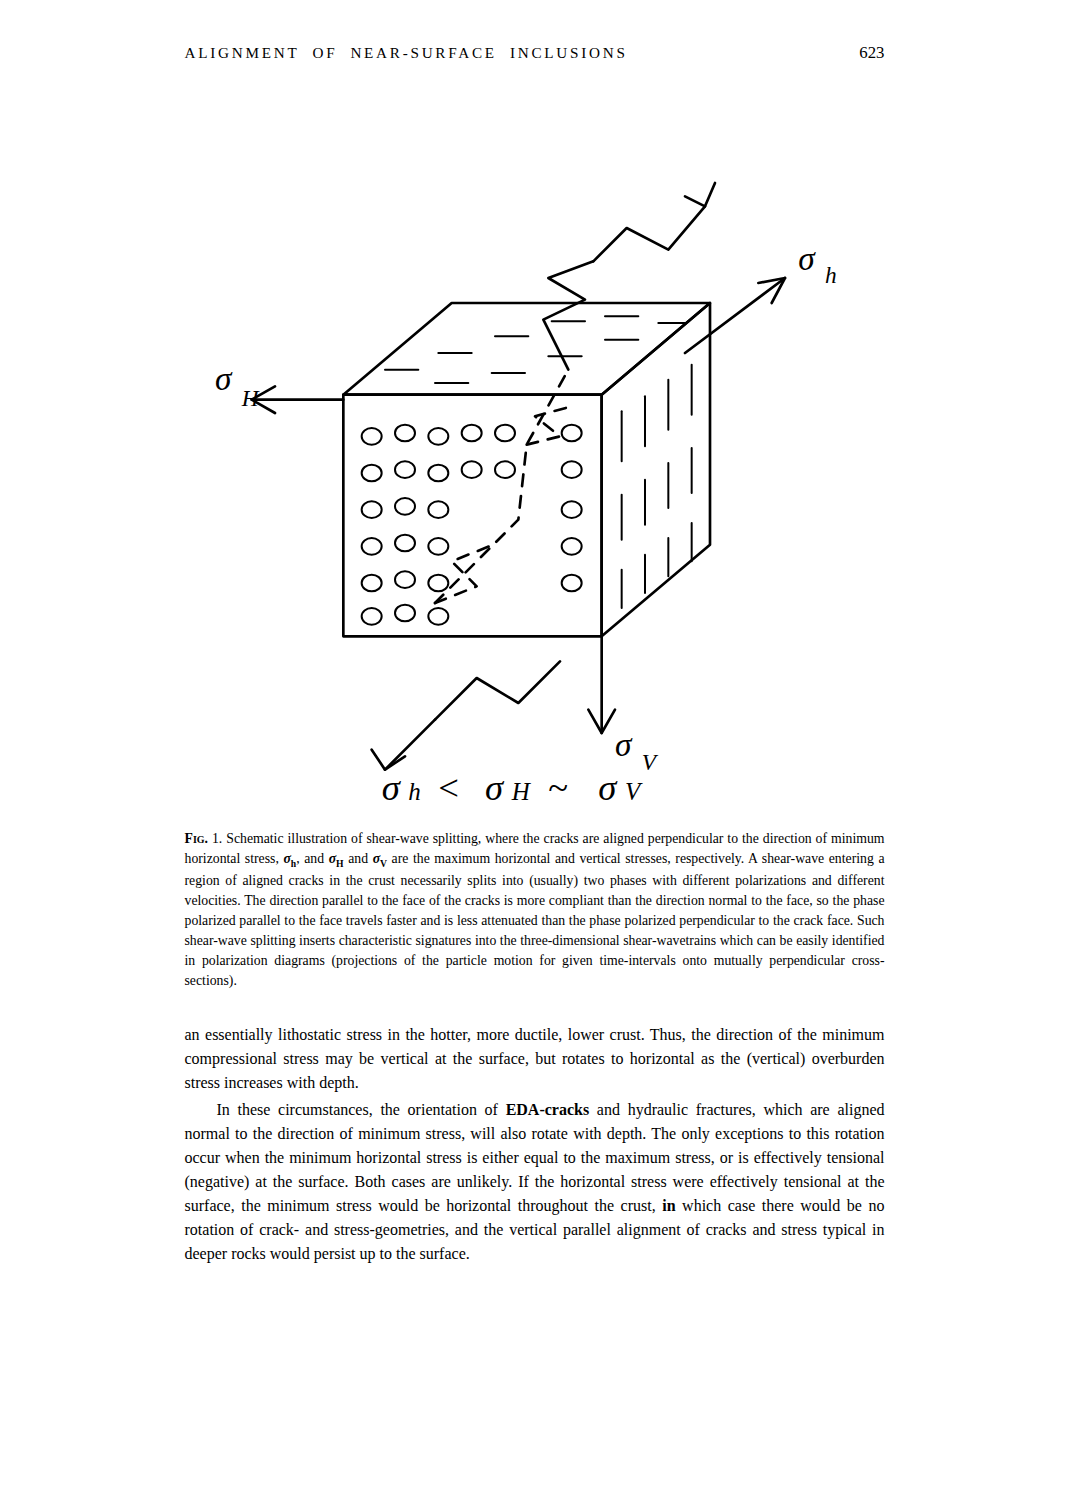Alignment of Near-Surface Inclusions 623
Schematic illustration of shear-wave splitting A three-dimensional cube representing a crustal block. Aligned cracks are drawn on its faces: short vertical tick marks on the right face, dashes on the top face, and small ellipses on the front-left face. Arrows labelled sigma-h, sigma-H and sigma-V indicate the minimum horizontal, maximum horizontal and vertical stresses. A shear wave enters from below and splits into two polarized phases leaving the top of the cube. σ h σ H σ V σ h < σ H ~ σ V
Fig. 1. Schematic illustration of shear-wave splitting, where the cracks are aligned perpendicular to the direction of minimum horizontal stress, σh, and σH and σV are the maximum horizontal and vertical stresses, respectively. A shear-wave entering a region of aligned cracks in the crust necessarily splits into (usually) two phases with different polarizations and different velocities. The direction parallel to the face of the cracks is more compliant than the direction normal to the face, so the phase polarized parallel to the face travels faster and is less attenuated than the phase polarized perpendicular to the crack face. Such shear-wave splitting inserts characteristic signatures into the three-dimensional shear-wavetrains which can be easily identified in polarization diagrams (projections of the particle motion for given time-intervals onto mutually perpendicular cross-sections).
an essentially lithostatic stress in the hotter, more ductile, lower crust. Thus, the direction of the minimum compressional stress may be vertical at the surface, but rotates to horizontal as the (vertical) overburden stress increases with depth.
In these circumstances, the orientation of EDA-cracks and hydraulic fractures, which are aligned normal to the direction of minimum stress, will also rotate with depth. The only exceptions to this rotation occur when the minimum horizontal stress is either equal to the maximum stress, or is effectively tensional (negative) at the surface. Both cases are unlikely. If the horizontal stress were effectively tensional at the surface, the minimum stress would be horizontal throughout the crust, in which case there would be no rotation of crack- and stress-geometries, and the vertical parallel alignment of cracks and stress typical in deeper rocks would persist up to the surface.